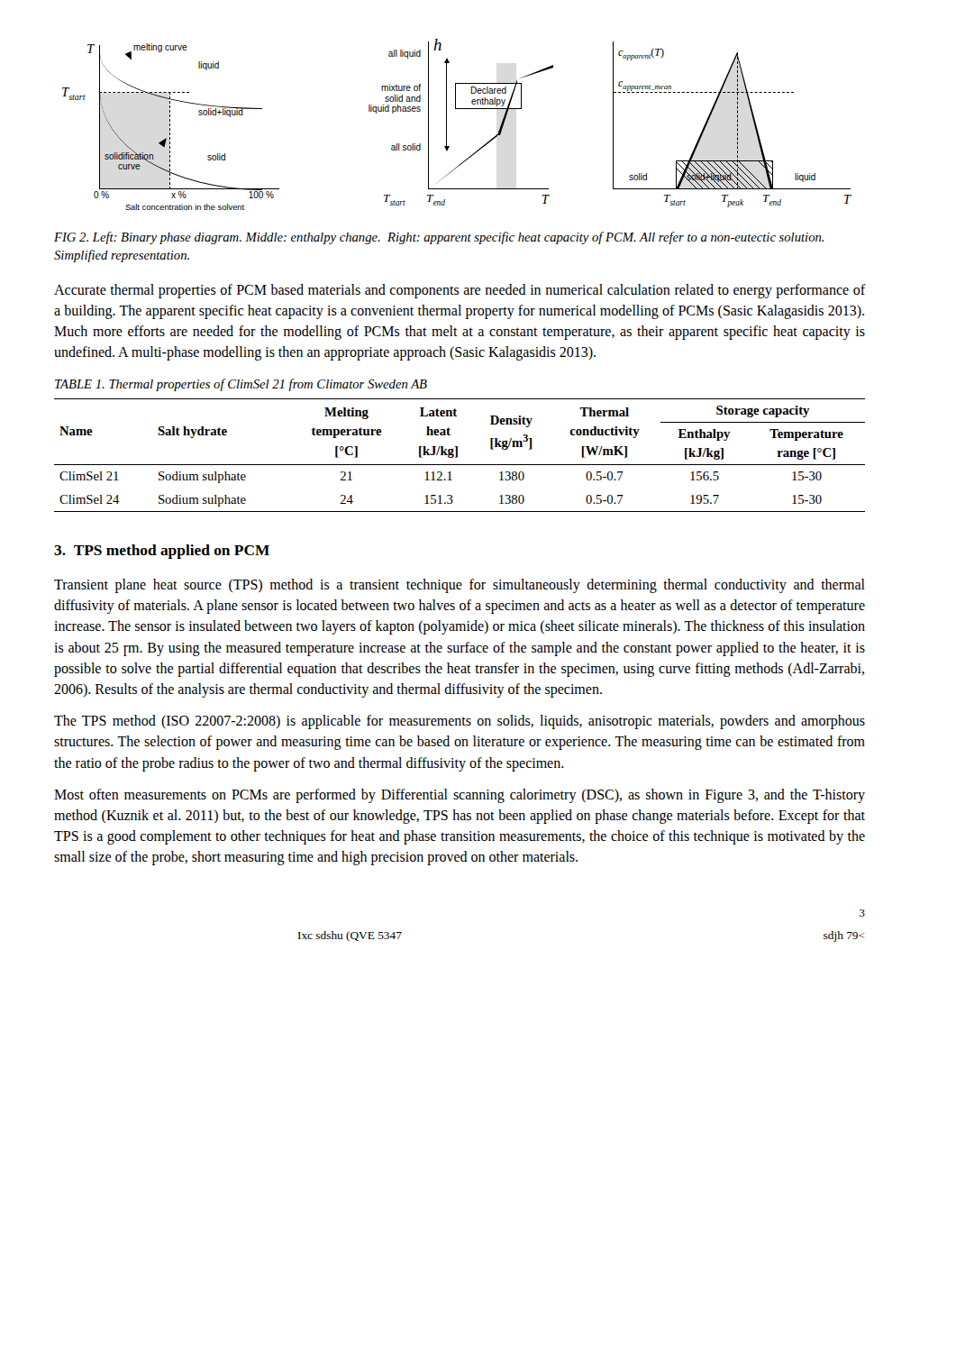T
melting curve
liquid
solid+liquid
solid
solidification
curve
Tstart
0 % x % 100 %
Salt concentration in the solvent
h
all liquid
mixture of
solid and
liquid phases
all solid
Declared
enthalpy
Tstart
Tend
T
capparent(T)
capparent_mean
solid
solid+liquid
liquid
Tstart
Tpeak
Tend
T
FIG 2. Left: Binary phase diagram. Middle: enthalpy change. Right: apparent specific heat capacity of PCM. All refer to a non-eutectic solution. Simplified representation.
Accurate thermal properties of PCM based materials and components are needed in numerical calculation related to energy performance of a building. The apparent specific heat capacity is a convenient thermal property for numerical modelling of PCMs (Sasic Kalagasidis 2013). Much more efforts are needed for the modelling of PCMs that melt at a constant temperature, as their apparent specific heat capacity is undefined. A multi-phase modelling is then an appropriate approach (Sasic Kalagasidis 2013).
TABLE 1. Thermal properties of ClimSel 21 from Climator Sweden AB
| Name | Salt hydrate | Melting temperature [°C] | Latent heat [kJ/kg] | Density [kg/m 3 ] | Thermal conductivity [W/mK] | Storage capacity |
| --- | --- | --- | --- | --- | --- | --- |
| Enthalpy [kJ/kg] | Temperature range [°C] |
| ClimSel 21 | Sodium sulphate | 21 | 112.1 | 1380 | 0.5-0.7 | 156.5 | 15-30 |
| ClimSel 24 | Sodium sulphate | 24 | 151.3 | 1380 | 0.5-0.7 | 195.7 | 15-30 |
3. TPS method applied on PCM
Transient plane heat source (TPS) method is a transient technique for simultaneously determining thermal conductivity and thermal diffusivity of materials. A plane sensor is located between two halves of a specimen and acts as a heater as well as a detector of temperature increase. The sensor is insulated between two layers of kapton (polyamide) or mica (sheet silicate minerals). The thickness of this insulation is about 25 ɼm. By using the measured temperature increase at the surface of the sample and the constant power applied to the heater, it is possible to solve the partial differential equation that describes the heat transfer in the specimen, using curve fitting methods (Adl-Zarrabi, 2006). Results of the analysis are thermal conductivity and thermal diffusivity of the specimen.
The TPS method (ISO 22007-2:2008) is applicable for measurements on solids, liquids, anisotropic materials, powders and amorphous structures. The selection of power and measuring time can be based on literature or experience. The measuring time can be estimated from the ratio of the probe radius to the power of two and thermal diffusivity of the specimen.
Most often measurements on PCMs are performed by Differential scanning calorimetry (DSC), as shown in Figure 3, and the T-history method (Kuznik et al. 2011) but, to the best of our knowledge, TPS has not been applied on phase change materials before. Except for that TPS is a good complement to other techniques for heat and phase transition measurements, the choice of this technique is motivated by the small size of the probe, short measuring time and high precision proved on other materials.
3
Ixc sdshu (QVE 5347 sdjh 79<